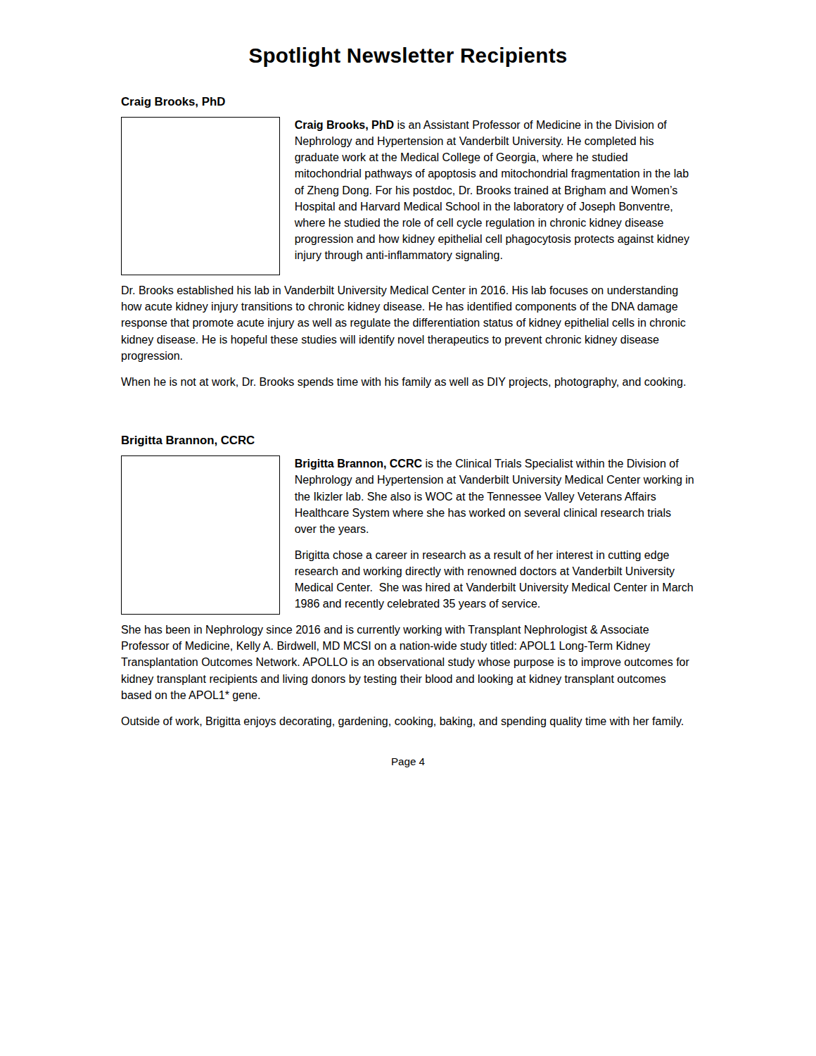Spotlight Newsletter Recipients
Craig Brooks, PhD
Craig Brooks, PhD is an Assistant Professor of Medicine in the Division of Nephrology and Hypertension at Vanderbilt University. He completed his graduate work at the Medical College of Georgia, where he studied mitochondrial pathways of apoptosis and mitochondrial fragmentation in the lab of Zheng Dong. For his postdoc, Dr. Brooks trained at Brigham and Women’s Hospital and Harvard Medical School in the laboratory of Joseph Bonventre, where he studied the role of cell cycle regulation in chronic kidney disease progression and how kidney epithelial cell phagocytosis protects against kidney injury through anti-inflammatory signaling.
Dr. Brooks established his lab in Vanderbilt University Medical Center in 2016. His lab focuses on understanding how acute kidney injury transitions to chronic kidney disease. He has identified components of the DNA damage response that promote acute injury as well as regulate the differentiation status of kidney epithelial cells in chronic kidney disease. He is hopeful these studies will identify novel therapeutics to prevent chronic kidney disease progression.
When he is not at work, Dr. Brooks spends time with his family as well as DIY projects, photography, and cooking.
Brigitta Brannon, CCRC
Brigitta Brannon, CCRC is the Clinical Trials Specialist within the Division of Nephrology and Hypertension at Vanderbilt University Medical Center working in the Ikizler lab. She also is WOC at the Tennessee Valley Veterans Affairs Healthcare System where she has worked on several clinical research trials over the years.
Brigitta chose a career in research as a result of her interest in cutting edge research and working directly with renowned doctors at Vanderbilt University Medical Center. She was hired at Vanderbilt University Medical Center in March 1986 and recently celebrated 35 years of service.
She has been in Nephrology since 2016 and is currently working with Transplant Nephrologist & Associate Professor of Medicine, Kelly A. Birdwell, MD MCSI on a nation-wide study titled: APOL1 Long-Term Kidney Transplantation Outcomes Network. APOLLO is an observational study whose purpose is to improve outcomes for kidney transplant recipients and living donors by testing their blood and looking at kidney transplant outcomes based on the APOL1* gene.
Outside of work, Brigitta enjoys decorating, gardening, cooking, baking, and spending quality time with her family.
Page 4